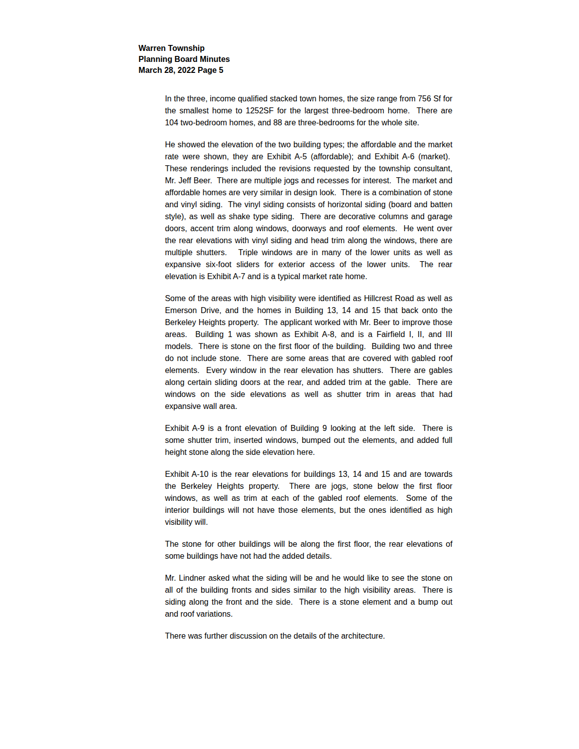Warren Township
Planning Board Minutes
March 28, 2022 Page 5
In the three, income qualified stacked town homes, the size range from 756 Sf for the smallest home to 1252SF for the largest three-bedroom home. There are 104 two-bedroom homes, and 88 are three-bedrooms for the whole site.
He showed the elevation of the two building types; the affordable and the market rate were shown, they are Exhibit A-5 (affordable); and Exhibit A-6 (market). These renderings included the revisions requested by the township consultant, Mr. Jeff Beer. There are multiple jogs and recesses for interest. The market and affordable homes are very similar in design look. There is a combination of stone and vinyl siding. The vinyl siding consists of horizontal siding (board and batten style), as well as shake type siding. There are decorative columns and garage doors, accent trim along windows, doorways and roof elements. He went over the rear elevations with vinyl siding and head trim along the windows, there are multiple shutters. Triple windows are in many of the lower units as well as expansive six-foot sliders for exterior access of the lower units. The rear elevation is Exhibit A-7 and is a typical market rate home.
Some of the areas with high visibility were identified as Hillcrest Road as well as Emerson Drive, and the homes in Building 13, 14 and 15 that back onto the Berkeley Heights property. The applicant worked with Mr. Beer to improve those areas. Building 1 was shown as Exhibit A-8, and is a Fairfield I, II, and III models. There is stone on the first floor of the building. Building two and three do not include stone. There are some areas that are covered with gabled roof elements. Every window in the rear elevation has shutters. There are gables along certain sliding doors at the rear, and added trim at the gable. There are windows on the side elevations as well as shutter trim in areas that had expansive wall area.
Exhibit A-9 is a front elevation of Building 9 looking at the left side. There is some shutter trim, inserted windows, bumped out the elements, and added full height stone along the side elevation here.
Exhibit A-10 is the rear elevations for buildings 13, 14 and 15 and are towards the Berkeley Heights property. There are jogs, stone below the first floor windows, as well as trim at each of the gabled roof elements. Some of the interior buildings will not have those elements, but the ones identified as high visibility will.
The stone for other buildings will be along the first floor, the rear elevations of some buildings have not had the added details.
Mr. Lindner asked what the siding will be and he would like to see the stone on all of the building fronts and sides similar to the high visibility areas. There is siding along the front and the side. There is a stone element and a bump out and roof variations.
There was further discussion on the details of the architecture.